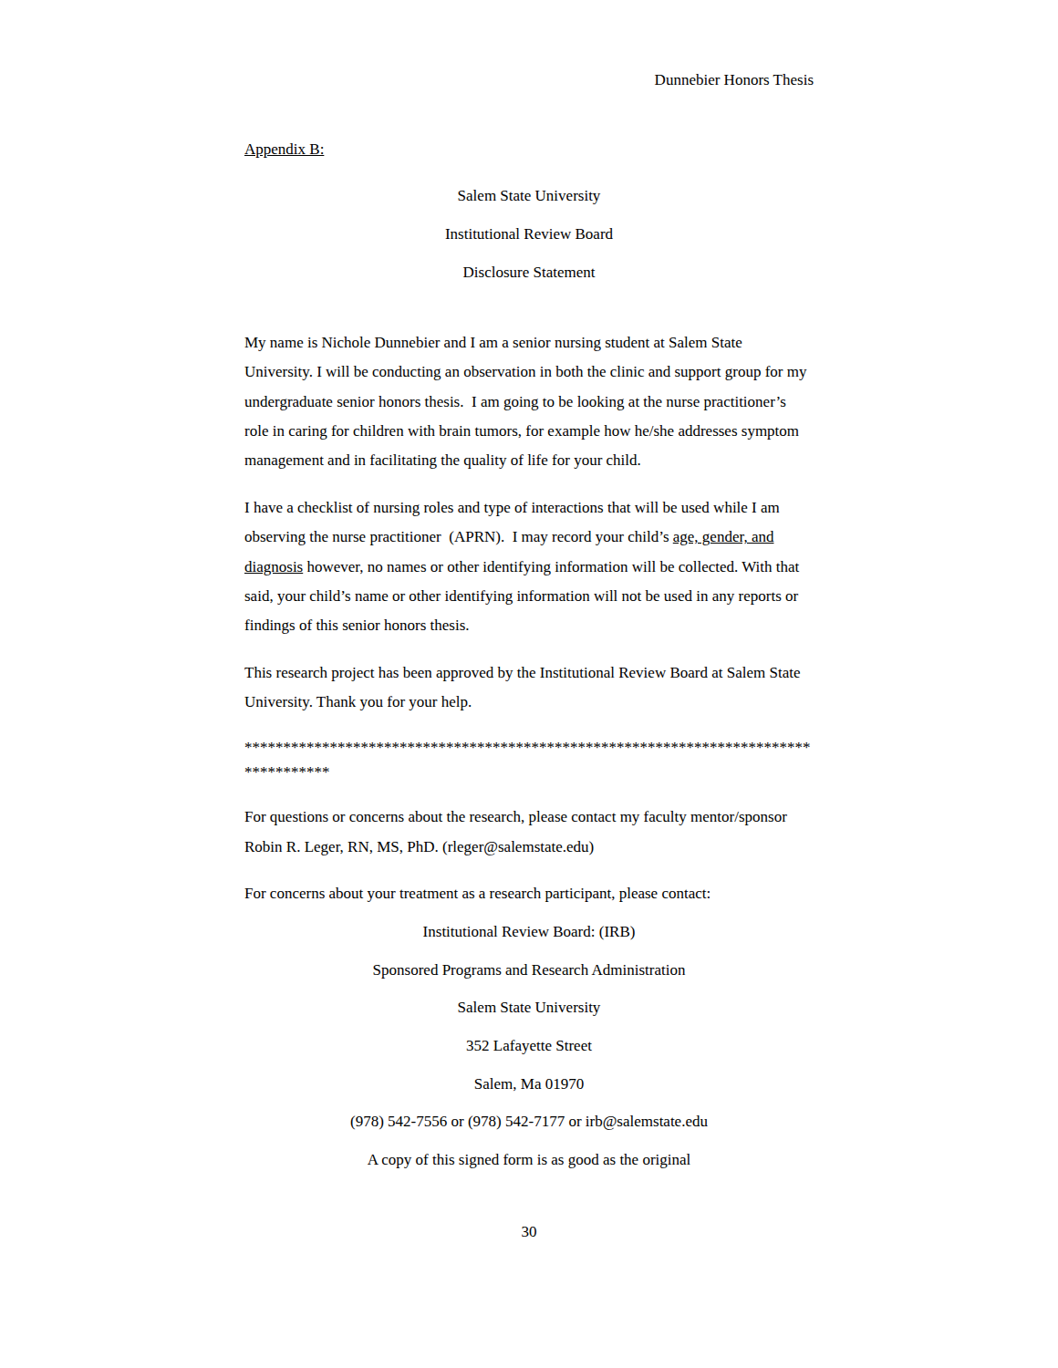Dunnebier Honors Thesis
Appendix B:
Salem State University
Institutional Review Board
Disclosure Statement
My name is Nichole Dunnebier and I am a senior nursing student at Salem State University. I will be conducting an observation in both the clinic and support group for my undergraduate senior honors thesis. I am going to be looking at the nurse practitioner’s role in caring for children with brain tumors, for example how he/she addresses symptom management and in facilitating the quality of life for your child.
I have a checklist of nursing roles and type of interactions that will be used while I am observing the nurse practitioner (APRN). I may record your child’s age, gender, and diagnosis however, no names or other identifying information will be collected. With that said, your child’s name or other identifying information will not be used in any reports or findings of this senior honors thesis.
This research project has been approved by the Institutional Review Board at Salem State University. Thank you for your help.
************************************************************************************
For questions or concerns about the research, please contact my faculty mentor/sponsor Robin R. Leger, RN, MS, PhD. (rleger@salemstate.edu)
For concerns about your treatment as a research participant, please contact:
Institutional Review Board: (IRB)
Sponsored Programs and Research Administration
Salem State University
352 Lafayette Street
Salem, Ma 01970
(978) 542-7556 or (978) 542-7177 or irb@salemstate.edu
A copy of this signed form is as good as the original
30